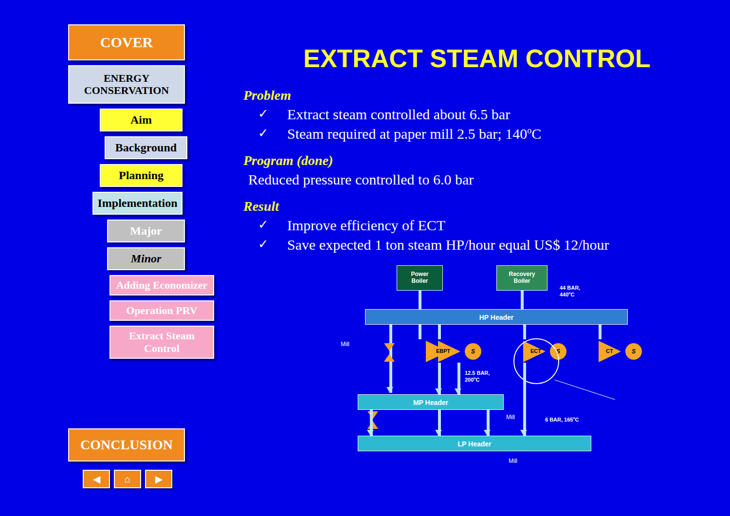COVER
ENERGY
CONSERVATION
Aim
Background
Planning
Implementation
Major
Minor
Adding Economizer
Operation PRV
Extract Steam Control
CONCLUSION
◀
⌂
▶
EXTRACT STEAM CONTROL
Problem
Extract steam controlled about 6.5 bar
Steam required at paper mill 2.5 bar; 140oC
Program (done)
Reduced pressure controlled to 6.0 bar
Result
Improve efficiency of ECT
Save expected 1 ton steam HP/hour equal US$ 12/hour
Power
Boiler
Recovery
Boiler
44 BAR,
440oC
HP Header
MP Header
LP Header
EBPT
ECT
CT
S
S
S
12.5 BAR,
200oC
6 BAR, 165oC
Mill
Mill
Mill